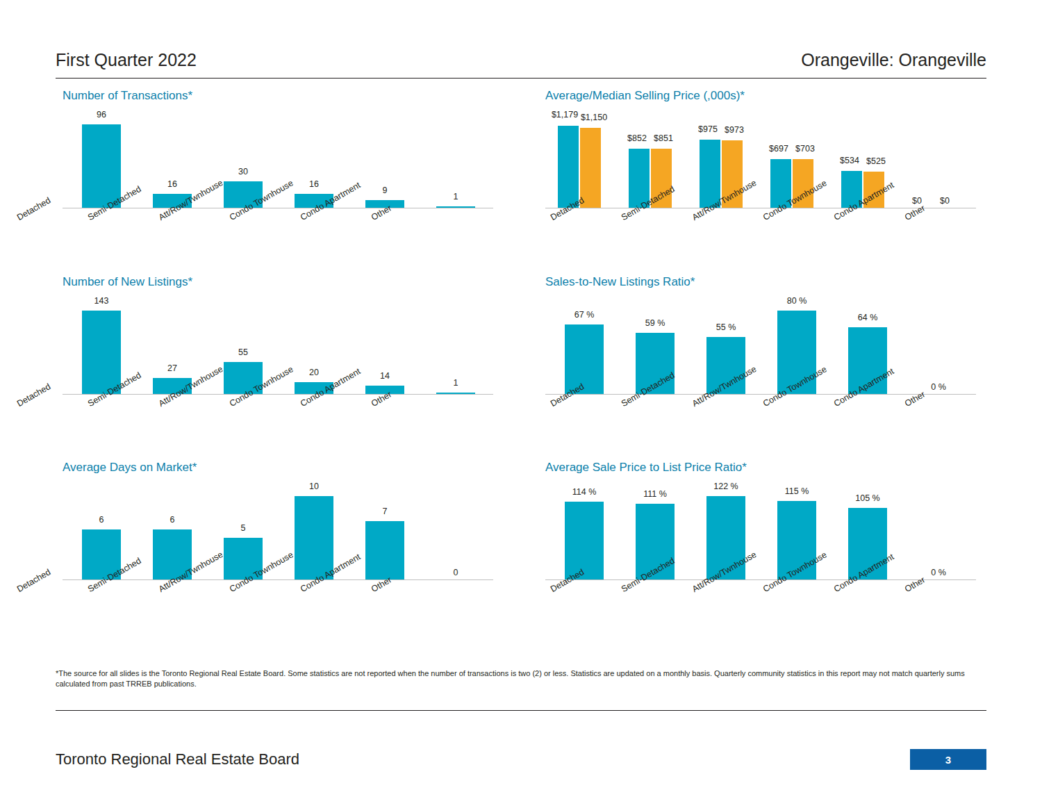First Quarter 2022
Orangeville: Orangeville
Number of Transactions*
96
16
30
16
9
1
Detached
Semi-Detached
Att/Row/Twnhouse
Condo Townhouse
Condo Apartment
Other
Average/Median Selling Price (,000s)*
$1,179
$1,150
$852
$851
$975
$973
$697
$703
$534
$525
$0
$0
Detached
Semi-Detached
Att/Row/Twnhouse
Condo Townhouse
Condo Apartment
Other
Number of New Listings*
143
27
55
20
14
1
Detached
Semi-Detached
Att/Row/Twnhouse
Condo Townhouse
Condo Apartment
Other
Sales-to-New Listings Ratio*
67 %
59 %
55 %
80 %
64 %
0 %
Detached
Semi-Detached
Att/Row/Twnhouse
Condo Townhouse
Condo Apartment
Other
Average Days on Market*
6
6
5
10
7
0
Detached
Semi-Detached
Att/Row/Twnhouse
Condo Townhouse
Condo Apartment
Other
Average Sale Price to List Price Ratio*
114 %
111 %
122 %
115 %
105 %
0 %
Detached
Semi-Detached
Att/Row/Twnhouse
Condo Townhouse
Condo Apartment
Other
*The source for all slides is the Toronto Regional Real Estate Board. Some statistics are not reported when the number of transactions is two (2) or less. Statistics are updated on a monthly basis. Quarterly community statistics in this report may not match quarterly sums calculated from past TRREB publications.
Toronto Regional Real Estate Board
3